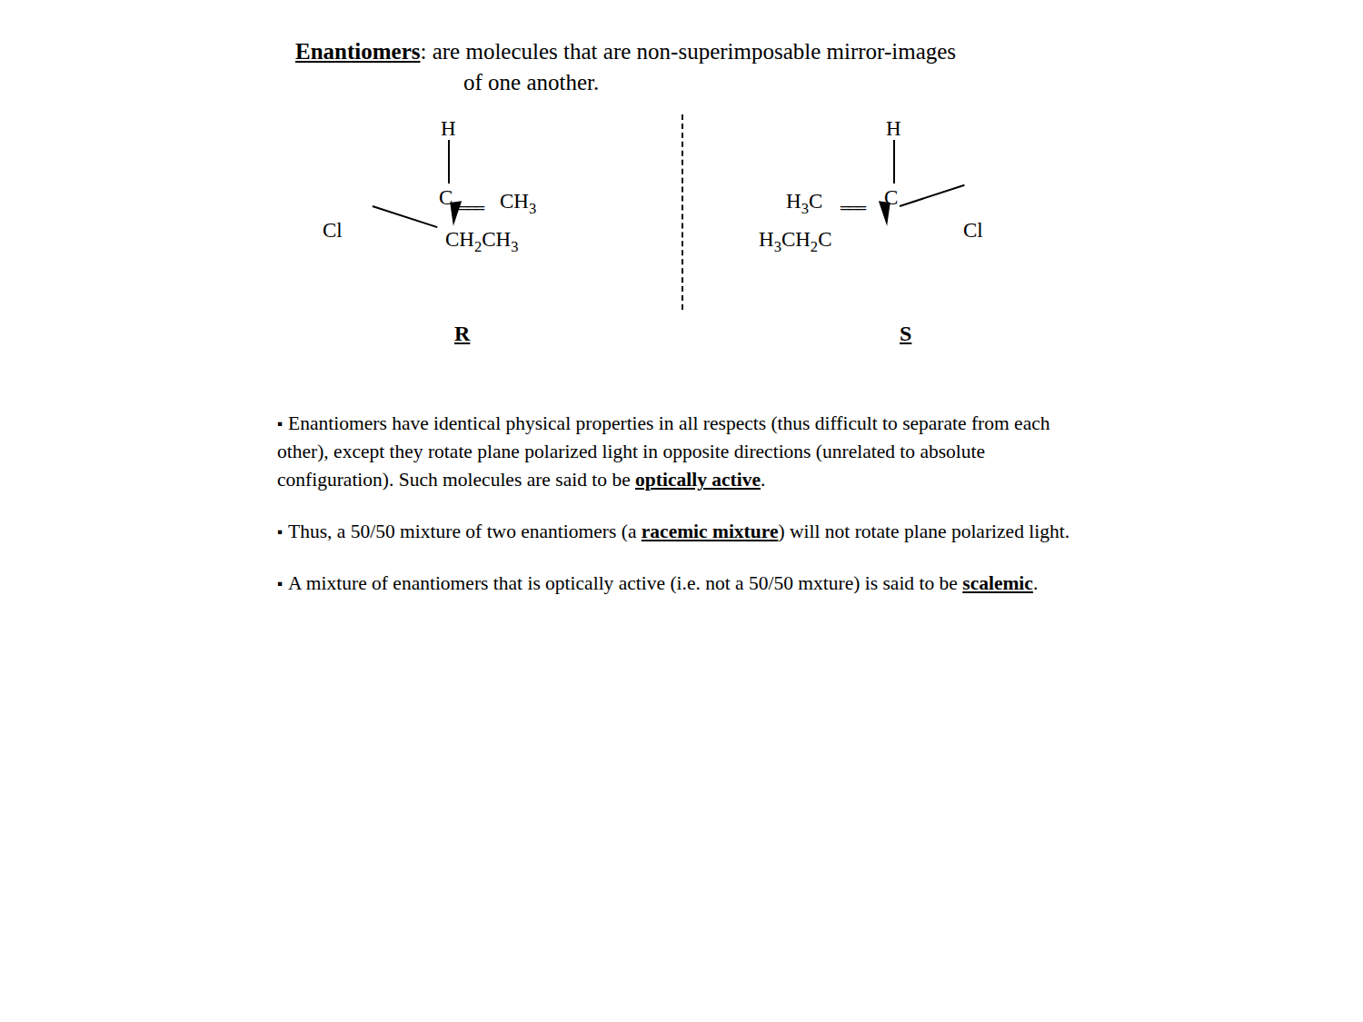Enantiomers: are molecules that are non-superimposable mirror-images of one another.
H
C Cl
‗‗‗ CH3
CH2CH3 R
H
C Cl
‗‗‗ H3C
H3CH2C S
Enantiomers have identical physical properties in all respects (thus difficult to separate from each other), except they rotate plane polarized light in opposite directions (unrelated to absolute configuration). Such molecules are said to be optically active.
Thus, a 50/50 mixture of two enantiomers (a racemic mixture) will not rotate plane polarized light.
A mixture of enantiomers that is optically active (i.e. not a 50/50 mxture) is said to be scalemic.